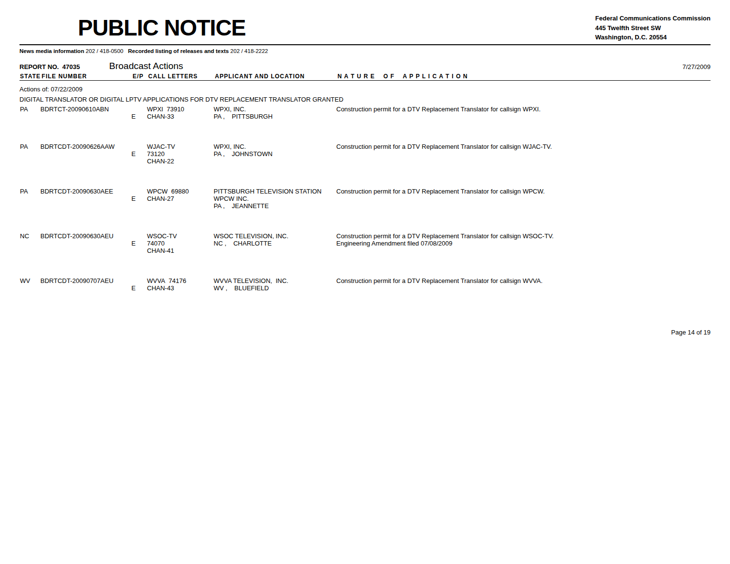PUBLIC NOTICE
Federal Communications Commission
445 Twelfth Street SW
Washington, D.C. 20554
News media information 202 / 418-0500 Recorded listing of releases and texts 202 / 418-2222
REPORT NO. 47035
Broadcast Actions
7/27/2009
| STATE | FILE NUMBER | E/P | CALL LETTERS | APPLICANT AND LOCATION | N A T U R E O F A P P L I C A T I O N |
Actions of: 07/22/2009
DIGITAL TRANSLATOR OR DIGITAL LPTV APPLICATIONS FOR DTV REPLACEMENT TRANSLATOR GRANTED
| PA | BDRTCT-20090610ABN | E | WPXI 73910 CHAN-33 | WPXI, INC. PA , PITTSBURGH | Construction permit for a DTV Replacement Translator for callsign WPXI. |
| PA | BDRTCDT-20090626AAW | E | WJAC-TV 73120 CHAN-22 | WPXI, INC. PA , JOHNSTOWN | Construction permit for a DTV Replacement Translator for callsign WJAC-TV. |
| PA | BDRTCDT-20090630AEE | E | WPCW 69880 CHAN-27 | PITTSBURGH TELEVISION STATION WPCW INC. PA , JEANNETTE | Construction permit for a DTV Replacement Translator for callsign WPCW. |
| NC | BDRTCDT-20090630AEU | E | WSOC-TV 74070 CHAN-41 | WSOC TELEVISION, INC. NC , CHARLOTTE | Construction permit for a DTV Replacement Translator for callsign WSOC-TV. Engineering Amendment filed 07/08/2009 |
| WV | BDRTCDT-20090707AEU | E | WVVA 74176 CHAN-43 | WVVA TELEVISION, INC. WV , BLUEFIELD | Construction permit for a DTV Replacement Translator for callsign WVVA. |
Page 14 of 19